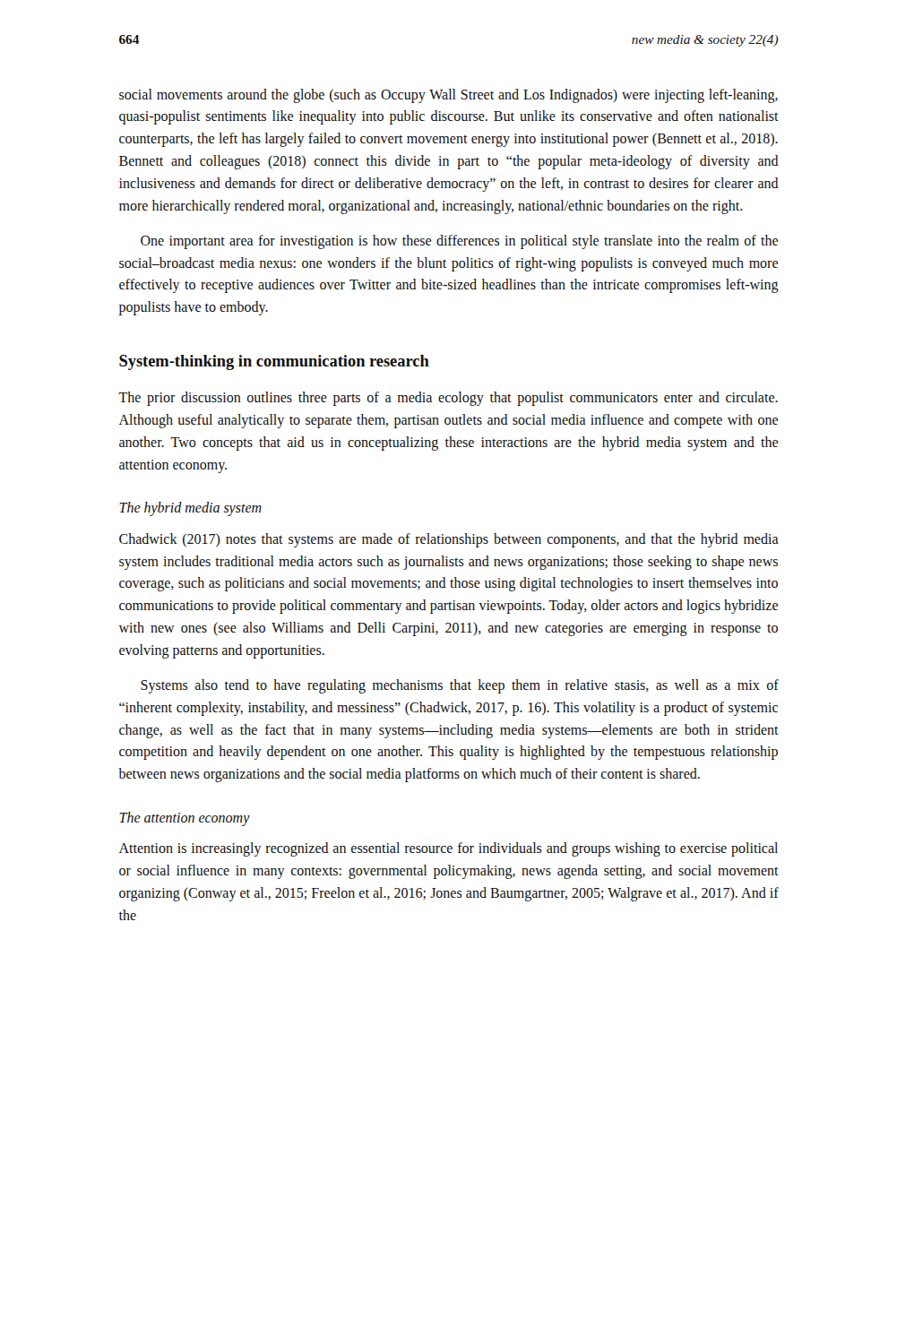664 new media & society 22(4)
social movements around the globe (such as Occupy Wall Street and Los Indignados) were injecting left-leaning, quasi-populist sentiments like inequality into public discourse. But unlike its conservative and often nationalist counterparts, the left has largely failed to convert movement energy into institutional power (Bennett et al., 2018). Bennett and colleagues (2018) connect this divide in part to “the popular meta-ideology of diversity and inclusiveness and demands for direct or deliberative democracy” on the left, in contrast to desires for clearer and more hierarchically rendered moral, organizational and, increasingly, national/ethnic boundaries on the right.
One important area for investigation is how these differences in political style translate into the realm of the social–broadcast media nexus: one wonders if the blunt politics of right-wing populists is conveyed much more effectively to receptive audiences over Twitter and bite-sized headlines than the intricate compromises left-wing populists have to embody.
System-thinking in communication research
The prior discussion outlines three parts of a media ecology that populist communicators enter and circulate. Although useful analytically to separate them, partisan outlets and social media influence and compete with one another. Two concepts that aid us in conceptualizing these interactions are the hybrid media system and the attention economy.
The hybrid media system
Chadwick (2017) notes that systems are made of relationships between components, and that the hybrid media system includes traditional media actors such as journalists and news organizations; those seeking to shape news coverage, such as politicians and social movements; and those using digital technologies to insert themselves into communications to provide political commentary and partisan viewpoints. Today, older actors and logics hybridize with new ones (see also Williams and Delli Carpini, 2011), and new categories are emerging in response to evolving patterns and opportunities.
Systems also tend to have regulating mechanisms that keep them in relative stasis, as well as a mix of “inherent complexity, instability, and messiness” (Chadwick, 2017, p. 16). This volatility is a product of systemic change, as well as the fact that in many systems—including media systems—elements are both in strident competition and heavily dependent on one another. This quality is highlighted by the tempestuous relationship between news organizations and the social media platforms on which much of their content is shared.
The attention economy
Attention is increasingly recognized an essential resource for individuals and groups wishing to exercise political or social influence in many contexts: governmental policymaking, news agenda setting, and social movement organizing (Conway et al., 2015; Freelon et al., 2016; Jones and Baumgartner, 2005; Walgrave et al., 2017). And if the